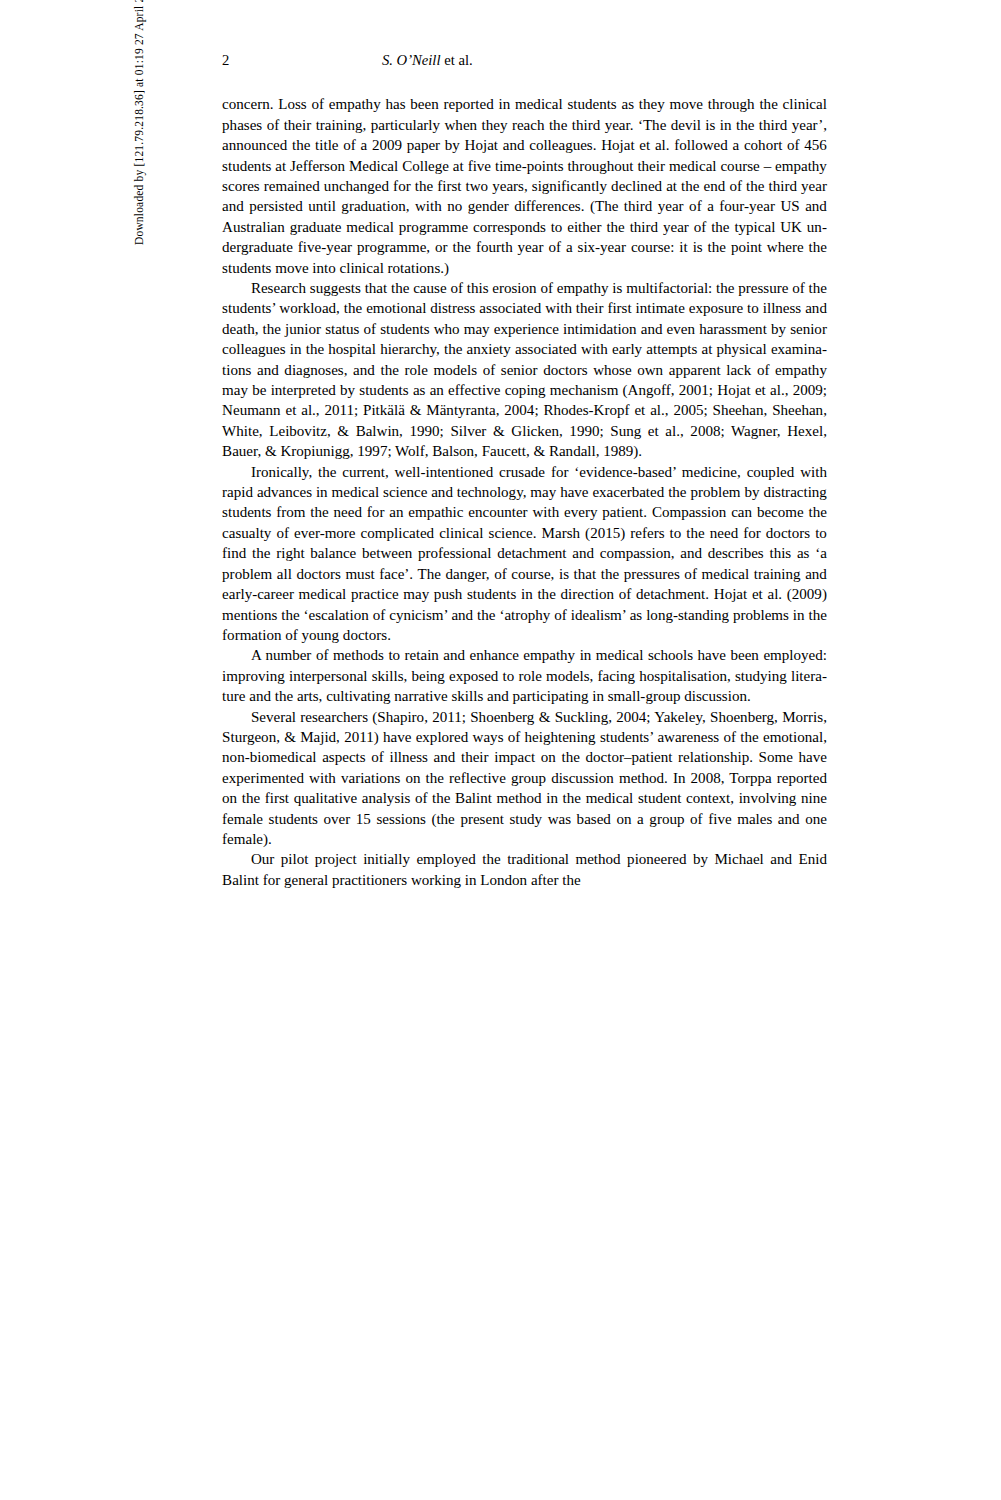Downloaded by [121.79.218.36] at 01:19 27 April 2016
2 S. O’Neill et al.
concern. Loss of empathy has been reported in medical students as they move through the clinical phases of their training, particularly when they reach the third year. ‘The devil is in the third year’, announced the title of a 2009 paper by Hojat and colleagues. Hojat et al. followed a cohort of 456 students at Jefferson Medical College at five time-points throughout their medical course – empathy scores remained unchanged for the first two years, significantly declined at the end of the third year and persisted until graduation, with no gender differences. (The third year of a four-year US and Australian graduate medical programme corresponds to either the third year of the typical UK undergraduate five-year programme, or the fourth year of a six-year course: it is the point where the students move into clinical rotations.)
Research suggests that the cause of this erosion of empathy is multifactorial: the pressure of the students’ workload, the emotional distress associated with their first intimate exposure to illness and death, the junior status of students who may experience intimidation and even harassment by senior colleagues in the hospital hierarchy, the anxiety associated with early attempts at physical examinations and diagnoses, and the role models of senior doctors whose own apparent lack of empathy may be interpreted by students as an effective coping mechanism (Angoff, 2001; Hojat et al., 2009; Neumann et al., 2011; Pitkälä & Mäntyranta, 2004; Rhodes-Kropf et al., 2005; Sheehan, Sheehan, White, Leibovitz, & Balwin, 1990; Silver & Glicken, 1990; Sung et al., 2008; Wagner, Hexel, Bauer, & Kropiunigg, 1997; Wolf, Balson, Faucett, & Randall, 1989).
Ironically, the current, well-intentioned crusade for ‘evidence-based’ medicine, coupled with rapid advances in medical science and technology, may have exacerbated the problem by distracting students from the need for an empathic encounter with every patient. Compassion can become the casualty of ever-more complicated clinical science. Marsh (2015) refers to the need for doctors to find the right balance between professional detachment and compassion, and describes this as ‘a problem all doctors must face’. The danger, of course, is that the pressures of medical training and early-career medical practice may push students in the direction of detachment. Hojat et al. (2009) mentions the ‘escalation of cynicism’ and the ‘atrophy of idealism’ as long-standing problems in the formation of young doctors.
A number of methods to retain and enhance empathy in medical schools have been employed: improving interpersonal skills, being exposed to role models, facing hospitalisation, studying literature and the arts, cultivating narrative skills and participating in small-group discussion.
Several researchers (Shapiro, 2011; Shoenberg & Suckling, 2004; Yakeley, Shoenberg, Morris, Sturgeon, & Majid, 2011) have explored ways of heightening students’ awareness of the emotional, non-biomedical aspects of illness and their impact on the doctor–patient relationship. Some have experimented with variations on the reflective group discussion method. In 2008, Torppa reported on the first qualitative analysis of the Balint method in the medical student context, involving nine female students over 15 sessions (the present study was based on a group of five males and one female).
Our pilot project initially employed the traditional method pioneered by Michael and Enid Balint for general practitioners working in London after the